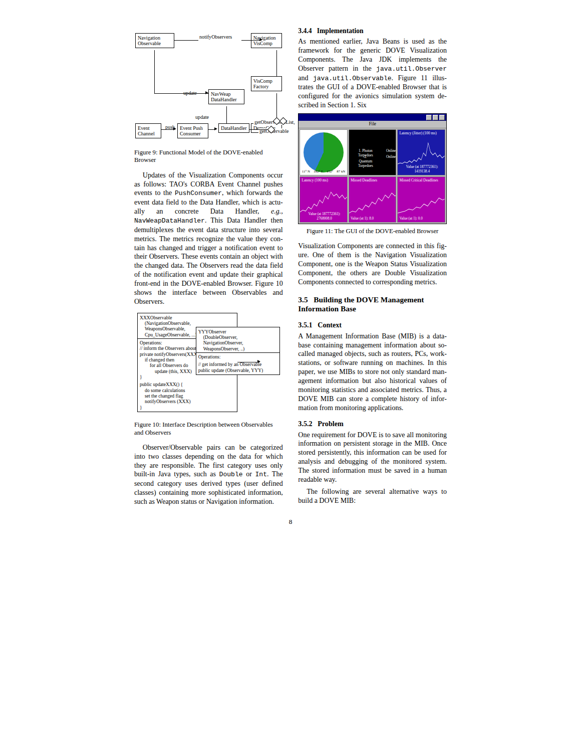Navigation
Observable
Navigation
VisComp
VisComp
Factory
NavWeap
DataHandler
Event
Channel
Event Push
Consumer
DataHandler
DemoCore
notifyObservers
update
update
push
getObservablesList,
getObservable
Figure 9: Functional Model of the DOVE-enabled Browser
Updates of the Visualization Components occur as follows: TAO's CORBA Event Channel pushes events to the PushConsumer, which forwards the event data field to the Data Handler, which is actually an concrete Data Handler, e.g., NavWeapDataHandler. This Data Handler then demultiplexes the event data structure into several metrics. The metrics recognize the value they contain has changed and trigger a notification event to their Observers. These events contain an object with the changed data. The Observers read the data field of the notification event and update their graphical front-end in the DOVE-enabled Browser. Figure 10 shows the interface between Observables and Observers.
XXXObservable
(NavigationObservable,
WeaponsObservable,
Cpu_UsageObservable, ...)
Operations:
// inform the Observers about changes
private notifyObservers(XXX) {
if changed then
for all Observers do
update (this, XXX)
}
public updateXXX() {
do some calculations
set the changed flag
notifyObservers (XXX)
}
YYYObserver
(DoubleObserver,
NavigationObserver,
WeaponsObserver, ..)
Operations:
// get informed by an Observable
public update (Observable, YYY)
Figure 10: Interface Description between Observables and Observers
Observer/Observable pairs can be categorized into two classes depending on the data for which they are responsible. The first category uses only built-in Java types, such as Double or Int. The second category uses derived types (user defined classes) containing more sophisticated information, such as Weapon status or Navigation information.
3.4.4 Implementation
As mentioned earlier, Java Beans is used as the framework for the generic DOVE Visualization Components. The Java JDK implements the Observer pattern in the java.util.Observer and java.util.Observable. Figure 11 illustrates the GUI of a DOVE-enabled Browser that is configured for the avionics simulation system described in Section 1. Six
File
11° N 182° E 152°87 kN
1. Photon Torpedoes Online
2. Quantum Torpedoes Online
Latency (Jitter) (100 ms)
Value (at 187772361): 1419138.4
Latency (100 ms)
Value (at 187772361): 2768008.0
Missed Deadlines
Value (at 1): 8.0
Missed Critical Deadlines
Value (at 1): 0.0
Figure 11: The GUI of the DOVE-enabled Browser
Visualization Components are connected in this figure. One of them is the Navigation Visualization Component, one is the Weapon Status Visualization Component, the others are Double Visualization Components connected to corresponding metrics.
3.5 Building the DOVE Management Information Base
3.5.1 Context
A Management Information Base (MIB) is a database containing management information about so-called managed objects, such as routers, PCs, workstations, or software running on machines. In this paper, we use MIBs to store not only standard management information but also historical values of monitoring statistics and associated metrics. Thus, a DOVE MIB can store a complete history of information from monitoring applications.
3.5.2 Problem
One requirement for DOVE is to save all monitoring information on persistent storage in the MIB. Once stored persistently, this information can be used for analysis and debugging of the monitored system. The stored information must be saved in a human readable way.
The following are several alternative ways to build a DOVE MIB:
8